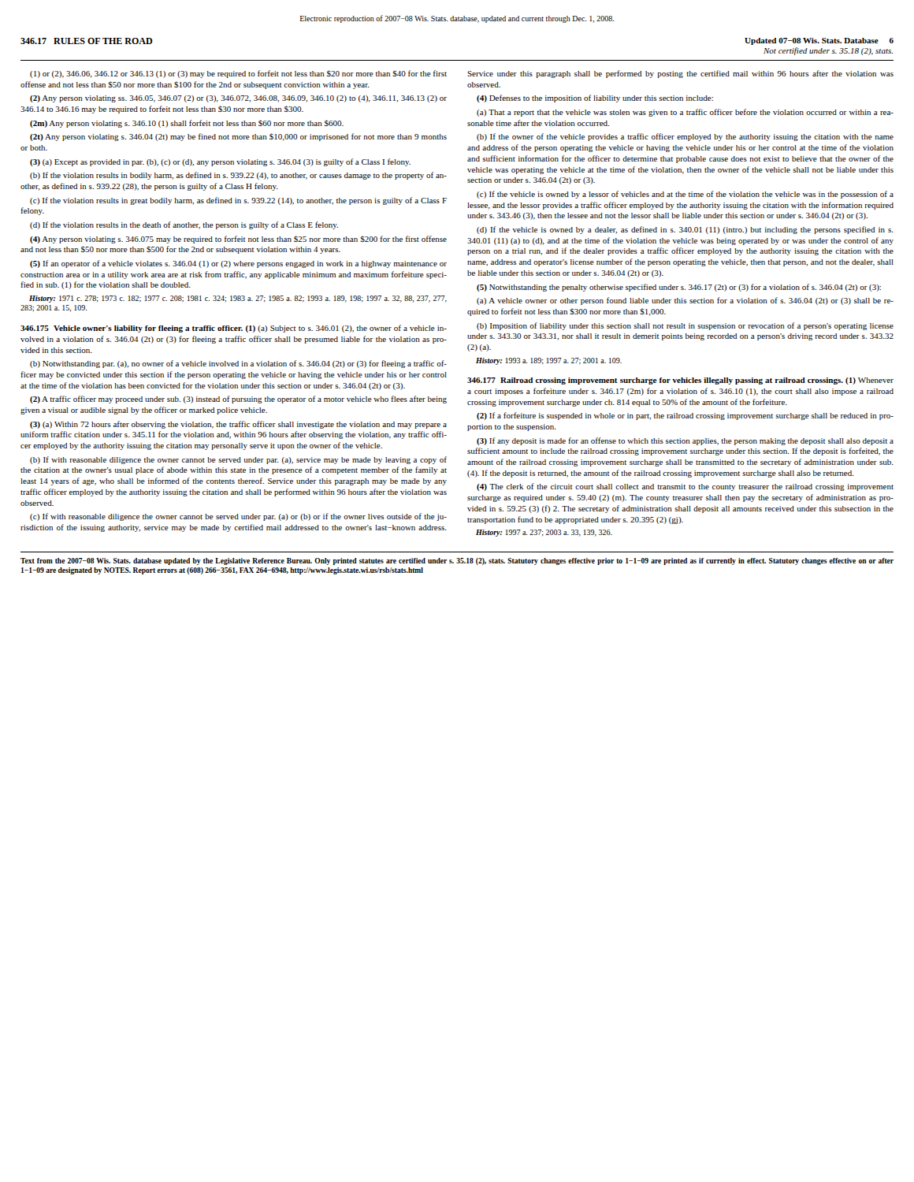Electronic reproduction of 2007−08 Wis. Stats. database, updated and current through Dec. 1, 2008.
346.17 RULES OF THE ROAD
Updated 07−08 Wis. Stats. Database 6
Not certified under s. 35.18 (2), stats.
(1) or (2), 346.06, 346.12 or 346.13 (1) or (3) may be required to forfeit not less than $20 nor more than $40 for the first offense and not less than $50 nor more than $100 for the 2nd or subsequent conviction within a year.
(2) Any person violating ss. 346.05, 346.07 (2) or (3), 346.072, 346.08, 346.09, 346.10 (2) to (4), 346.11, 346.13 (2) or 346.14 to 346.16 may be required to forfeit not less than $30 nor more than $300.
(2m) Any person violating s. 346.10 (1) shall forfeit not less than $60 nor more than $600.
(2t) Any person violating s. 346.04 (2t) may be fined not more than $10,000 or imprisoned for not more than 9 months or both.
(3) (a) Except as provided in par. (b), (c) or (d), any person violating s. 346.04 (3) is guilty of a Class I felony.
(b) If the violation results in bodily harm, as defined in s. 939.22 (4), to another, or causes damage to the property of another, as defined in s. 939.22 (28), the person is guilty of a Class H felony.
(c) If the violation results in great bodily harm, as defined in s. 939.22 (14), to another, the person is guilty of a Class F felony.
(d) If the violation results in the death of another, the person is guilty of a Class E felony.
(4) Any person violating s. 346.075 may be required to forfeit not less than $25 nor more than $200 for the first offense and not less than $50 nor more than $500 for the 2nd or subsequent violation within 4 years.
(5) If an operator of a vehicle violates s. 346.04 (1) or (2) where persons engaged in work in a highway maintenance or construction area or in a utility work area are at risk from traffic, any applicable minimum and maximum forfeiture specified in sub. (1) for the violation shall be doubled.
History: 1971 c. 278; 1973 c. 182; 1977 c. 208; 1981 c. 324; 1983 a. 27; 1985 a. 82; 1993 a. 189, 198; 1997 a. 32, 88, 237, 277, 283; 2001 a. 15, 109.
346.175 Vehicle owner's liability for fleeing a traffic officer. (1) (a) Subject to s. 346.01 (2), the owner of a vehicle involved in a violation of s. 346.04 (2t) or (3) for fleeing a traffic officer shall be presumed liable for the violation as provided in this section.
(b) Notwithstanding par. (a), no owner of a vehicle involved in a violation of s. 346.04 (2t) or (3) for fleeing a traffic officer may be convicted under this section if the person operating the vehicle or having the vehicle under his or her control at the time of the violation has been convicted for the violation under this section or under s. 346.04 (2t) or (3).
(2) A traffic officer may proceed under sub. (3) instead of pursuing the operator of a motor vehicle who flees after being given a visual or audible signal by the officer or marked police vehicle.
(3) (a) Within 72 hours after observing the violation, the traffic officer shall investigate the violation and may prepare a uniform traffic citation under s. 345.11 for the violation and, within 96 hours after observing the violation, any traffic officer employed by the authority issuing the citation may personally serve it upon the owner of the vehicle.
(b) If with reasonable diligence the owner cannot be served under par. (a), service may be made by leaving a copy of the citation at the owner's usual place of abode within this state in the presence of a competent member of the family at least 14 years of age, who shall be informed of the contents thereof. Service under this paragraph may be made by any traffic officer employed by the authority issuing the citation and shall be performed within 96 hours after the violation was observed.
(c) If with reasonable diligence the owner cannot be served under par. (a) or (b) or if the owner lives outside of the jurisdiction of the issuing authority, service may be made by certified mail addressed to the owner's last−known address. Service under this paragraph shall be performed by posting the certified mail within 96 hours after the violation was observed.
(4) Defenses to the imposition of liability under this section include:
(a) That a report that the vehicle was stolen was given to a traffic officer before the violation occurred or within a reasonable time after the violation occurred.
(b) If the owner of the vehicle provides a traffic officer employed by the authority issuing the citation with the name and address of the person operating the vehicle or having the vehicle under his or her control at the time of the violation and sufficient information for the officer to determine that probable cause does not exist to believe that the owner of the vehicle was operating the vehicle at the time of the violation, then the owner of the vehicle shall not be liable under this section or under s. 346.04 (2t) or (3).
(c) If the vehicle is owned by a lessor of vehicles and at the time of the violation the vehicle was in the possession of a lessee, and the lessor provides a traffic officer employed by the authority issuing the citation with the information required under s. 343.46 (3), then the lessee and not the lessor shall be liable under this section or under s. 346.04 (2t) or (3).
(d) If the vehicle is owned by a dealer, as defined in s. 340.01 (11) (intro.) but including the persons specified in s. 340.01 (11) (a) to (d), and at the time of the violation the vehicle was being operated by or was under the control of any person on a trial run, and if the dealer provides a traffic officer employed by the authority issuing the citation with the name, address and operator's license number of the person operating the vehicle, then that person, and not the dealer, shall be liable under this section or under s. 346.04 (2t) or (3).
(5) Notwithstanding the penalty otherwise specified under s. 346.17 (2t) or (3) for a violation of s. 346.04 (2t) or (3):
(a) A vehicle owner or other person found liable under this section for a violation of s. 346.04 (2t) or (3) shall be required to forfeit not less than $300 nor more than $1,000.
(b) Imposition of liability under this section shall not result in suspension or revocation of a person's operating license under s. 343.30 or 343.31, nor shall it result in demerit points being recorded on a person's driving record under s. 343.32 (2) (a).
History: 1993 a. 189; 1997 a. 27; 2001 a. 109.
346.177 Railroad crossing improvement surcharge for vehicles illegally passing at railroad crossings. (1) Whenever a court imposes a forfeiture under s. 346.17 (2m) for a violation of s. 346.10 (1), the court shall also impose a railroad crossing improvement surcharge under ch. 814 equal to 50% of the amount of the forfeiture.
(2) If a forfeiture is suspended in whole or in part, the railroad crossing improvement surcharge shall be reduced in proportion to the suspension.
(3) If any deposit is made for an offense to which this section applies, the person making the deposit shall also deposit a sufficient amount to include the railroad crossing improvement surcharge under this section. If the deposit is forfeited, the amount of the railroad crossing improvement surcharge shall be transmitted to the secretary of administration under sub. (4). If the deposit is returned, the amount of the railroad crossing improvement surcharge shall also be returned.
(4) The clerk of the circuit court shall collect and transmit to the county treasurer the railroad crossing improvement surcharge as required under s. 59.40 (2) (m). The county treasurer shall then pay the secretary of administration as provided in s. 59.25 (3) (f) 2. The secretary of administration shall deposit all amounts received under this subsection in the transportation fund to be appropriated under s. 20.395 (2) (gj).
History: 1997 a. 237; 2003 a. 33, 139, 326.
Text from the 2007−08 Wis. Stats. database updated by the Legislative Reference Bureau. Only printed statutes are certified under s. 35.18 (2), stats. Statutory changes effective prior to 1−1−09 are printed as if currently in effect. Statutory changes effective on or after 1−1−09 are designated by NOTES. Report errors at (608) 266−3561, FAX 264−6948, http://www.legis.state.wi.us/rsb/stats.html